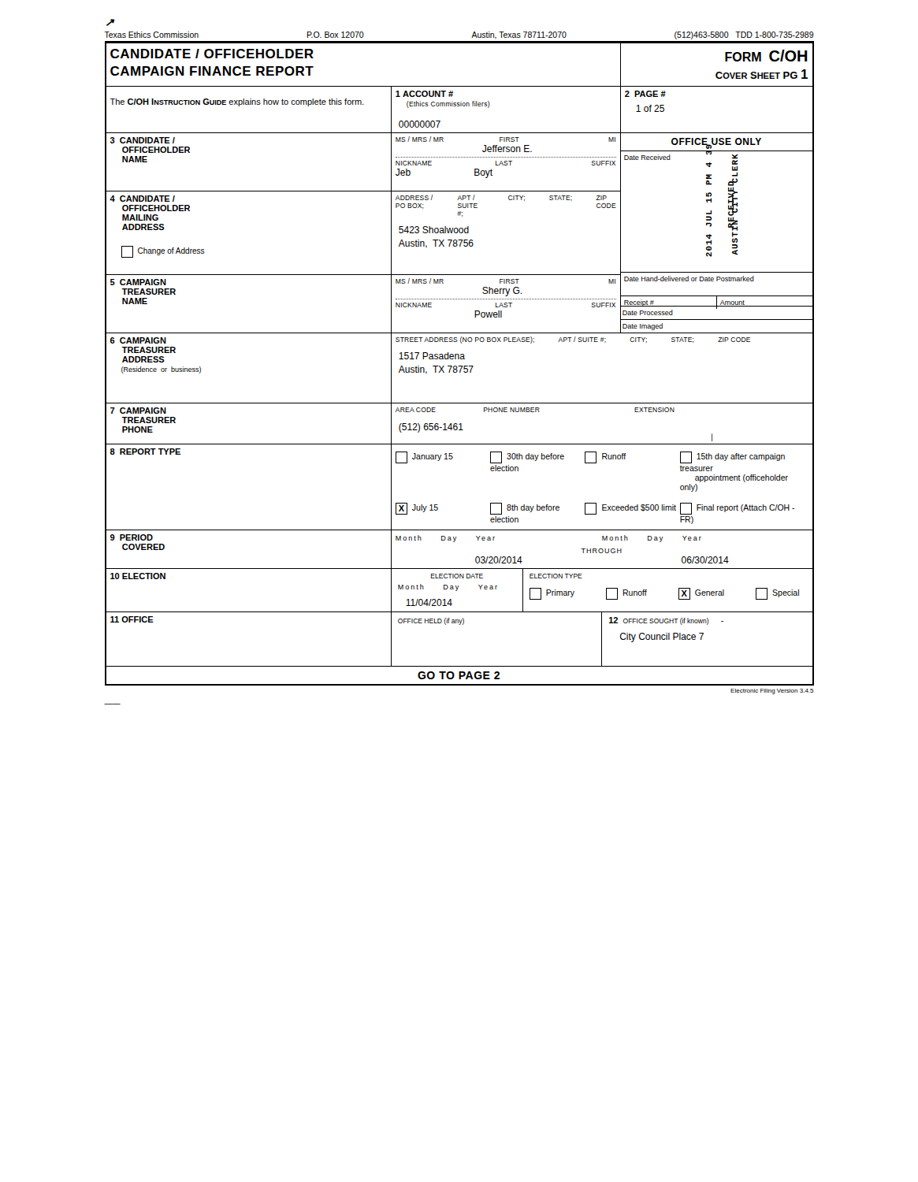↗
Texas Ethics Commission P.O. Box 12070 Austin, Texas 78711-2070 (512)463-5800 TDD 1-800-735-2989
| CANDIDATE / OFFICEHOLDER CAMPAIGN FINANCE REPORT | FORM C/OH C OVER S HEET PG 1 |
| The C/OH I NSTRUCTION G UIDE explains how to complete this form. | 1 ACCOUNT # (Ethics Commission filers) 00000007 | 2 PAGE # 1 of 25 |
| 3 CANDIDATE / OFFICEHOLDER NAME | MS / MRS / MR FIRST MI Jefferson E. NICKNAME LAST SUFFIX Jeb Boyt | OFFICE USE ONLY Date Received 2014 JUL 15 PM 4 39 AUSTIN CITY CLERK RECEIVED Date Hand-delivered or Date Postmarked Receipt # Amount Date Processed Date Imaged |
| 4 CANDIDATE / OFFICEHOLDER MAILING ADDRESS Change of Address | ADDRESS / PO BOX; APT / SUITE #; CITY; STATE; ZIP CODE 5423 Shoalwood Austin, TX 78756 |
| 5 CAMPAIGN TREASURER NAME | MS / MRS / MR FIRST MI Sherry G. NICKNAME LAST SUFFIX Powell |
| 6 CAMPAIGN TREASURER ADDRESS (Residence or business) | STREET ADDRESS (NO PO BOX PLEASE); APT / SUITE #; CITY; STATE; ZIP CODE 1517 Pasadena Austin, TX 78757 |
| 7 CAMPAIGN TREASURER PHONE | AREA CODE PHONE NUMBER EXTENSION (512) 656-1461 ∣ |
| 8 REPORT TYPE | January 15 30th day before election Runoff 15th day after campaign treasurer appointment (officeholder only) X July 15 8th day before election Exceeded $500 limit Final report (Attach C/OH - FR) |
| 9 PERIOD COVERED | Month Day Year Month Day Year THROUGH 03/20/2014 06/30/2014 |
| 10 ELECTION | ELECTION DATE Month Day Year 11/04/2014 ELECTION TYPE Primary Runoff X General Special |
| 11 OFFICE | OFFICE HELD (if any) 12 OFFICE SOUGHT (if known) - City Council Place 7 |
| GO TO PAGE 2 |
Electronic Filing Version 3.4.5
——